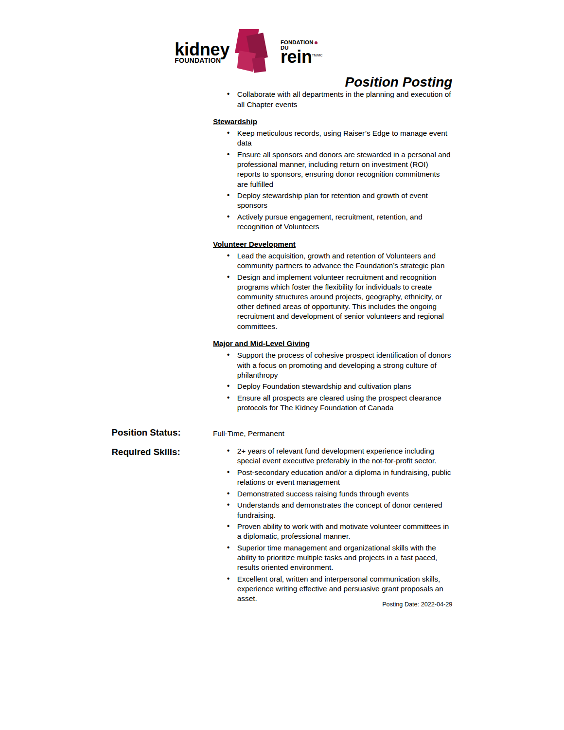kidney FOUNDATION
FONDATION DU reinTM/MC
Position Posting
Collaborate with all departments in the planning and execution of all Chapter events
Stewardship
Keep meticulous records, using Raiser’s Edge to manage event data
Ensure all sponsors and donors are stewarded in a personal and professional manner, including return on investment (ROI) reports to sponsors, ensuring donor recognition commitments are fulfilled
Deploy stewardship plan for retention and growth of event sponsors
Actively pursue engagement, recruitment, retention, and recognition of Volunteers
Volunteer Development
Lead the acquisition, growth and retention of Volunteers and community partners to advance the Foundation’s strategic plan
Design and implement volunteer recruitment and recognition programs which foster the flexibility for individuals to create community structures around projects, geography, ethnicity, or other defined areas of opportunity. This includes the ongoing recruitment and development of senior volunteers and regional committees.
Major and Mid-Level Giving
Support the process of cohesive prospect identification of donors with a focus on promoting and developing a strong culture of philanthropy
Deploy Foundation stewardship and cultivation plans
Ensure all prospects are cleared using the prospect clearance protocols for The Kidney Foundation of Canada
Position Status:
Full-Time, Permanent
Required Skills:
2+ years of relevant fund development experience including special event executive preferably in the not-for-profit sector.
Post-secondary education and/or a diploma in fundraising, public relations or event management
Demonstrated success raising funds through events
Understands and demonstrates the concept of donor centered fundraising.
Proven ability to work with and motivate volunteer committees in a diplomatic, professional manner.
Superior time management and organizational skills with the ability to prioritize multiple tasks and projects in a fast paced, results oriented environment.
Excellent oral, written and interpersonal communication skills, experience writing effective and persuasive grant proposals an asset.
Posting Date: 2022-04-29